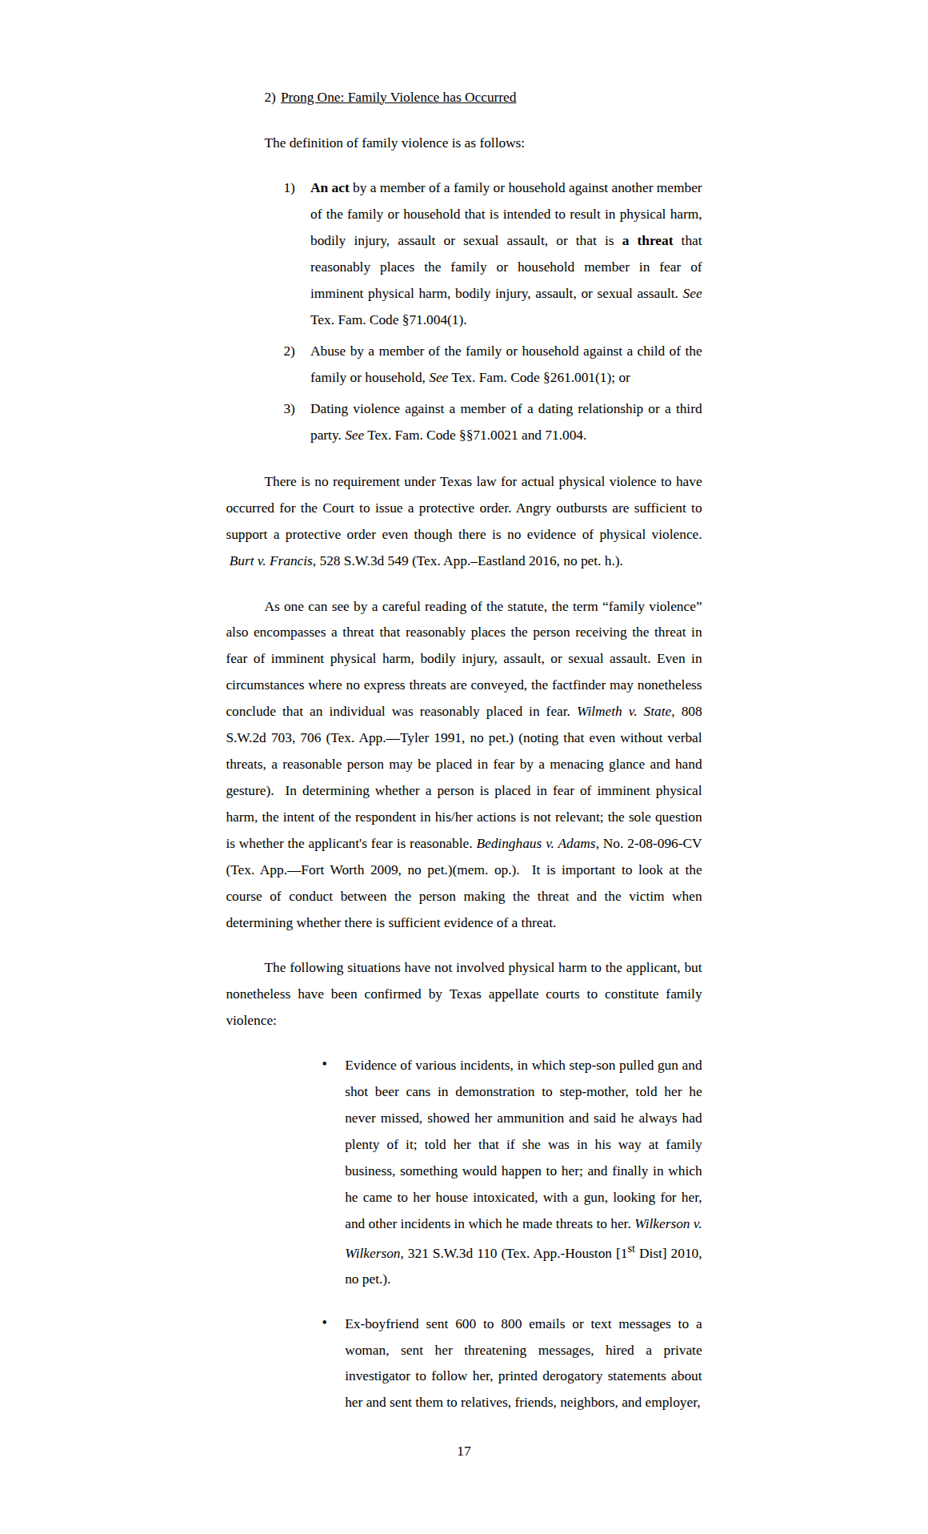2) Prong One: Family Violence has Occurred
The definition of family violence is as follows:
An act by a member of a family or household against another member of the family or household that is intended to result in physical harm, bodily injury, assault or sexual assault, or that is a threat that reasonably places the family or household member in fear of imminent physical harm, bodily injury, assault, or sexual assault. See Tex. Fam. Code §71.004(1).
Abuse by a member of the family or household against a child of the family or household, See Tex. Fam. Code §261.001(1); or
Dating violence against a member of a dating relationship or a third party. See Tex. Fam. Code §§71.0021 and 71.004.
There is no requirement under Texas law for actual physical violence to have occurred for the Court to issue a protective order. Angry outbursts are sufficient to support a protective order even though there is no evidence of physical violence. Burt v. Francis, 528 S.W.3d 549 (Tex. App.–Eastland 2016, no pet. h.).
As one can see by a careful reading of the statute, the term “family violence” also encompasses a threat that reasonably places the person receiving the threat in fear of imminent physical harm, bodily injury, assault, or sexual assault. Even in circumstances where no express threats are conveyed, the factfinder may nonetheless conclude that an individual was reasonably placed in fear. Wilmeth v. State, 808 S.W.2d 703, 706 (Tex. App.—Tyler 1991, no pet.) (noting that even without verbal threats, a reasonable person may be placed in fear by a menacing glance and hand gesture). In determining whether a person is placed in fear of imminent physical harm, the intent of the respondent in his/her actions is not relevant; the sole question is whether the applicant's fear is reasonable. Bedinghaus v. Adams, No. 2-08-096-CV (Tex. App.—Fort Worth 2009, no pet.)(mem. op.). It is important to look at the course of conduct between the person making the threat and the victim when determining whether there is sufficient evidence of a threat.
The following situations have not involved physical harm to the applicant, but nonetheless have been confirmed by Texas appellate courts to constitute family violence:
Evidence of various incidents, in which step-son pulled gun and shot beer cans in demonstration to step-mother, told her he never missed, showed her ammunition and said he always had plenty of it; told her that if she was in his way at family business, something would happen to her; and finally in which he came to her house intoxicated, with a gun, looking for her, and other incidents in which he made threats to her. Wilkerson v. Wilkerson, 321 S.W.3d 110 (Tex. App.-Houston [1st Dist] 2010, no pet.).
Ex-boyfriend sent 600 to 800 emails or text messages to a woman, sent her threatening messages, hired a private investigator to follow her, printed derogatory statements about her and sent them to relatives, friends, neighbors, and employer,
17